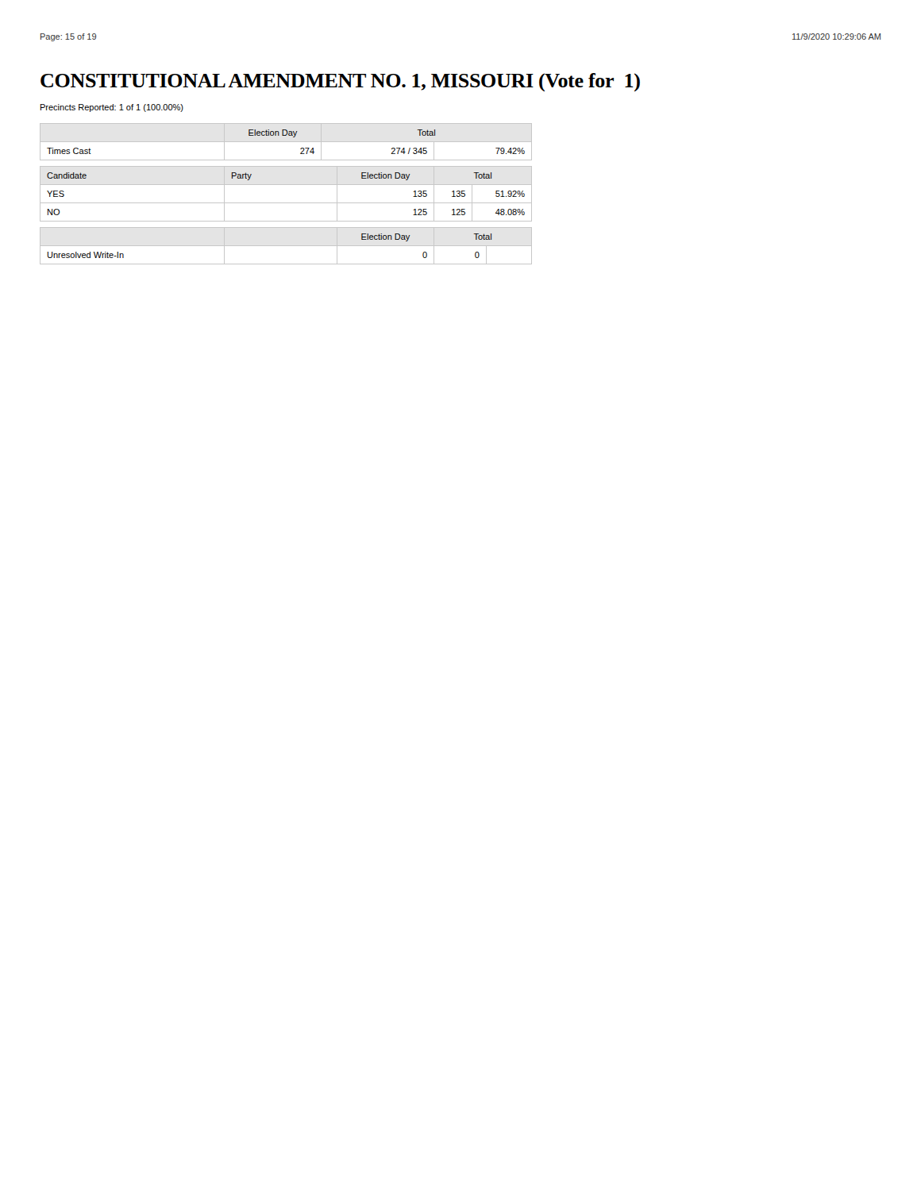Page: 15 of 19 11/9/2020 10:29:06 AM
CONSTITUTIONAL AMENDMENT NO. 1, MISSOURI (Vote for 1)
Precincts Reported: 1 of 1 (100.00%)
| | Election Day | Total |
| Times Cast | 274 | 274 / 345 | 79.42% |
| Candidate | Party | Election Day | Total |
| YES | | 135 | 135 | 51.92% |
| NO | | 125 | 125 | 48.08% |
| | | Election Day | Total |
| Unresolved Write-In | | 0 | 0 | |